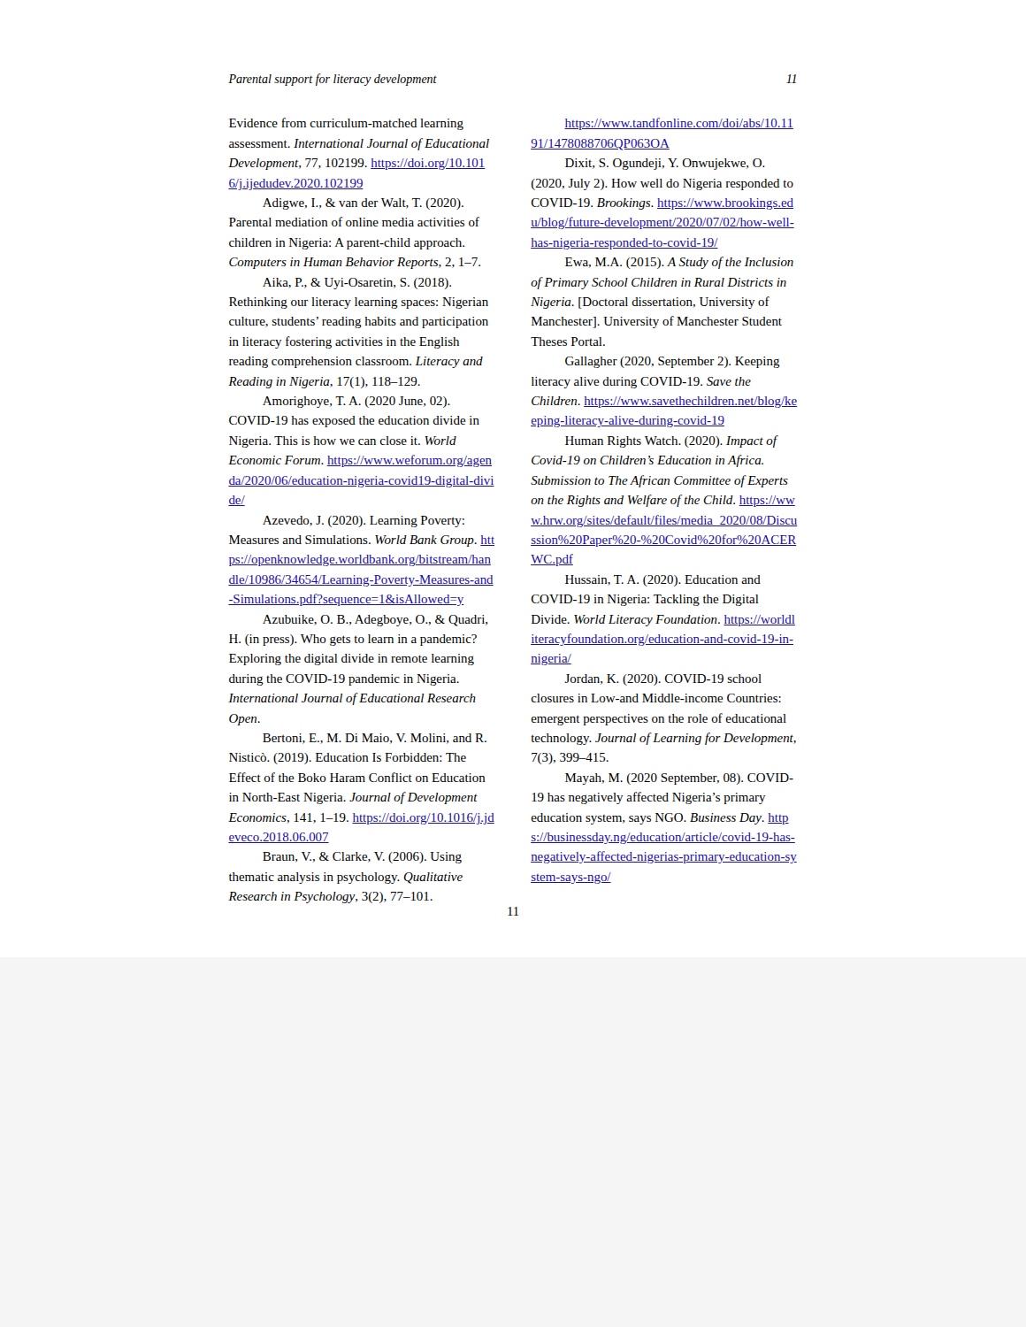Parental support for literacy development 11
Evidence from curriculum-matched learning assessment. International Journal of Educational Development, 77, 102199. https://doi.org/10.1016/j.ijedudev.2020.102199
Adigwe, I., & van der Walt, T. (2020). Parental mediation of online media activities of children in Nigeria: A parent-child approach. Computers in Human Behavior Reports, 2, 1–7.
Aika, P., & Uyi-Osaretin, S. (2018). Rethinking our literacy learning spaces: Nigerian culture, students’ reading habits and participation in literacy fostering activities in the English reading comprehension classroom. Literacy and Reading in Nigeria, 17(1), 118–129.
Amorighoye, T. A. (2020 June, 02). COVID-19 has exposed the education divide in Nigeria. This is how we can close it. World Economic Forum. https://www.weforum.org/agenda/2020/06/education-nigeria-covid19-digital-divide/
Azevedo, J. (2020). Learning Poverty: Measures and Simulations. World Bank Group. https://openknowledge.worldbank.org/bitstream/handle/10986/34654/Learning-Poverty-Measures-and-Simulations.pdf?sequence=1&isAllowed=y
Azubuike, O. B., Adegboye, O., & Quadri, H. (in press). Who gets to learn in a pandemic? Exploring the digital divide in remote learning during the COVID-19 pandemic in Nigeria. International Journal of Educational Research Open.
Bertoni, E., M. Di Maio, V. Molini, and R. Nisticò. (2019). Education Is Forbidden: The Effect of the Boko Haram Conflict on Education in North-East Nigeria. Journal of Development Economics, 141, 1–19. https://doi.org/10.1016/j.jdeveco.2018.06.007
Braun, V., & Clarke, V. (2006). Using thematic analysis in psychology. Qualitative Research in Psychology, 3(2), 77–101.
https://www.tandfonline.com/doi/abs/10.1191/1478088706QP063OA
Dixit, S. Ogundeji, Y. Onwujekwe, O. (2020, July 2). How well do Nigeria responded to COVID-19. Brookings. https://www.brookings.edu/blog/future-development/2020/07/02/how-well-has-nigeria-responded-to-covid-19/
Ewa, M.A. (2015). A Study of the Inclusion of Primary School Children in Rural Districts in Nigeria. [Doctoral dissertation, University of Manchester]. University of Manchester Student Theses Portal.
Gallagher (2020, September 2). Keeping literacy alive during COVID-19. Save the Children. https://www.savethechildren.net/blog/keeping-literacy-alive-during-covid-19
Human Rights Watch. (2020). Impact of Covid-19 on Children’s Education in Africa. Submission to The African Committee of Experts on the Rights and Welfare of the Child. https://www.hrw.org/sites/default/files/media_2020/08/Discussion%20Paper%20-%20Covid%20for%20ACERWC.pdf
Hussain, T. A. (2020). Education and COVID-19 in Nigeria: Tackling the Digital Divide. World Literacy Foundation. https://worldliteracyfoundation.org/education-and-covid-19-in-nigeria/
Jordan, K. (2020). COVID-19 school closures in Low-and Middle-income Countries: emergent perspectives on the role of educational technology. Journal of Learning for Development, 7(3), 399–415.
Mayah, M. (2020 September, 08). COVID-19 has negatively affected Nigeria’s primary education system, says NGO. Business Day. https://businessday.ng/education/article/covid-19-has-negatively-affected-nigerias-primary-education-system-says-ngo/
11